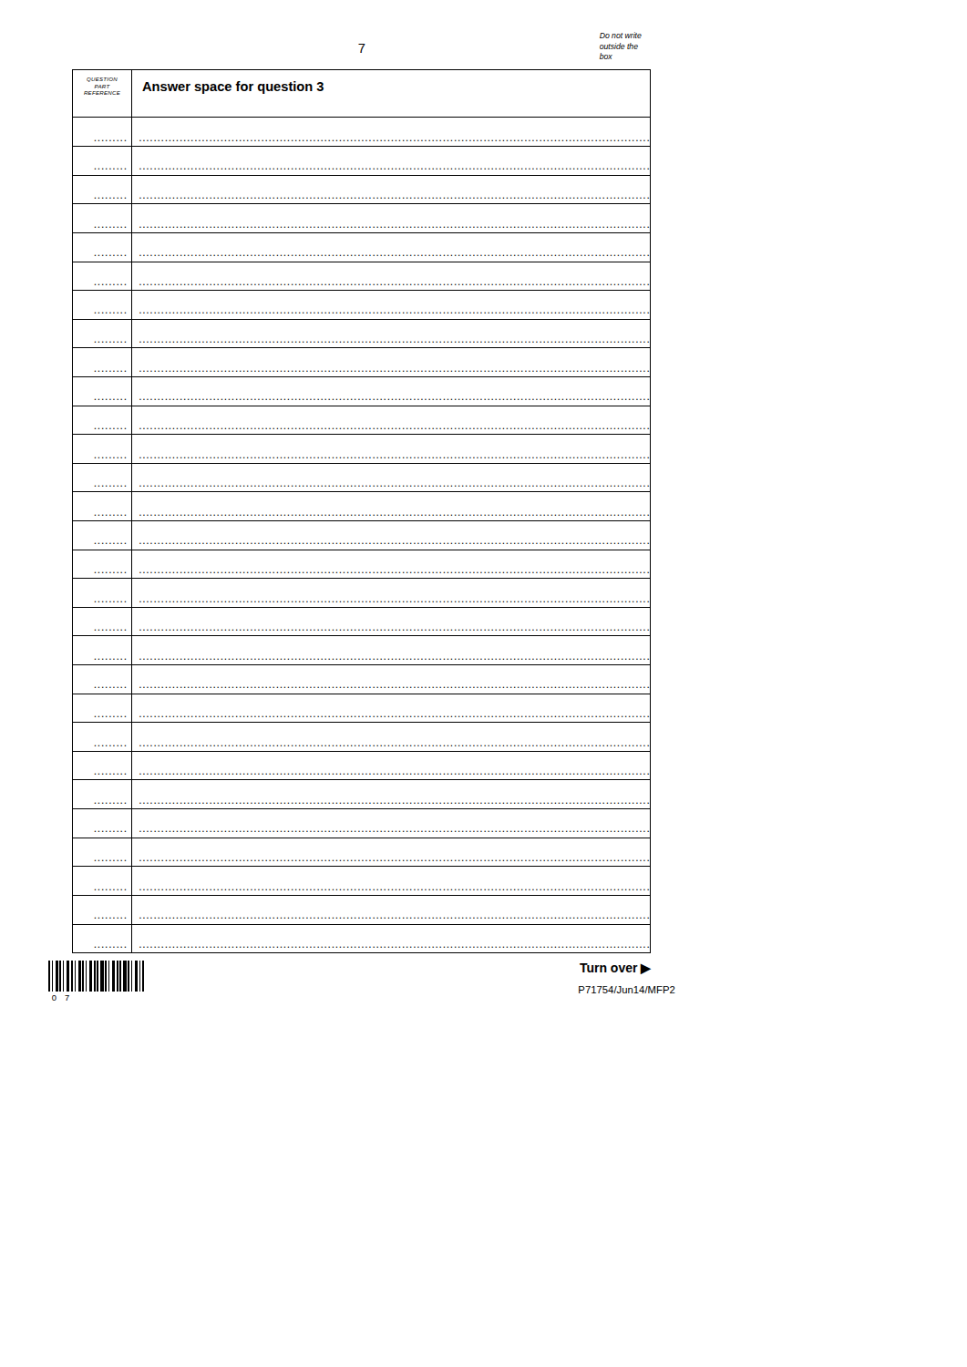Do not write
outside the
box
7
| QUESTION PART REFERENCE | Answer space for question 3 |
| ......... | .......................................................................................................................................................... |
| ......... | .......................................................................................................................................................... |
| ......... | .......................................................................................................................................................... |
| ......... | .......................................................................................................................................................... |
| ......... | .......................................................................................................................................................... |
| ......... | .......................................................................................................................................................... |
| ......... | .......................................................................................................................................................... |
| ......... | .......................................................................................................................................................... |
| ......... | .......................................................................................................................................................... |
| ......... | .......................................................................................................................................................... |
| ......... | .......................................................................................................................................................... |
| ......... | .......................................................................................................................................................... |
| ......... | .......................................................................................................................................................... |
| ......... | .......................................................................................................................................................... |
| ......... | .......................................................................................................................................................... |
| ......... | .......................................................................................................................................................... |
| ......... | .......................................................................................................................................................... |
| ......... | .......................................................................................................................................................... |
| ......... | .......................................................................................................................................................... |
| ......... | .......................................................................................................................................................... |
| ......... | .......................................................................................................................................................... |
| ......... | .......................................................................................................................................................... |
| ......... | .......................................................................................................................................................... |
| ......... | .......................................................................................................................................................... |
| ......... | .......................................................................................................................................................... |
| ......... | .......................................................................................................................................................... |
| ......... | .......................................................................................................................................................... |
| ......... | .......................................................................................................................................................... |
| ......... | .......................................................................................................................................................... |
Turn over ▶
0 7
P71754/Jun14/MFP2